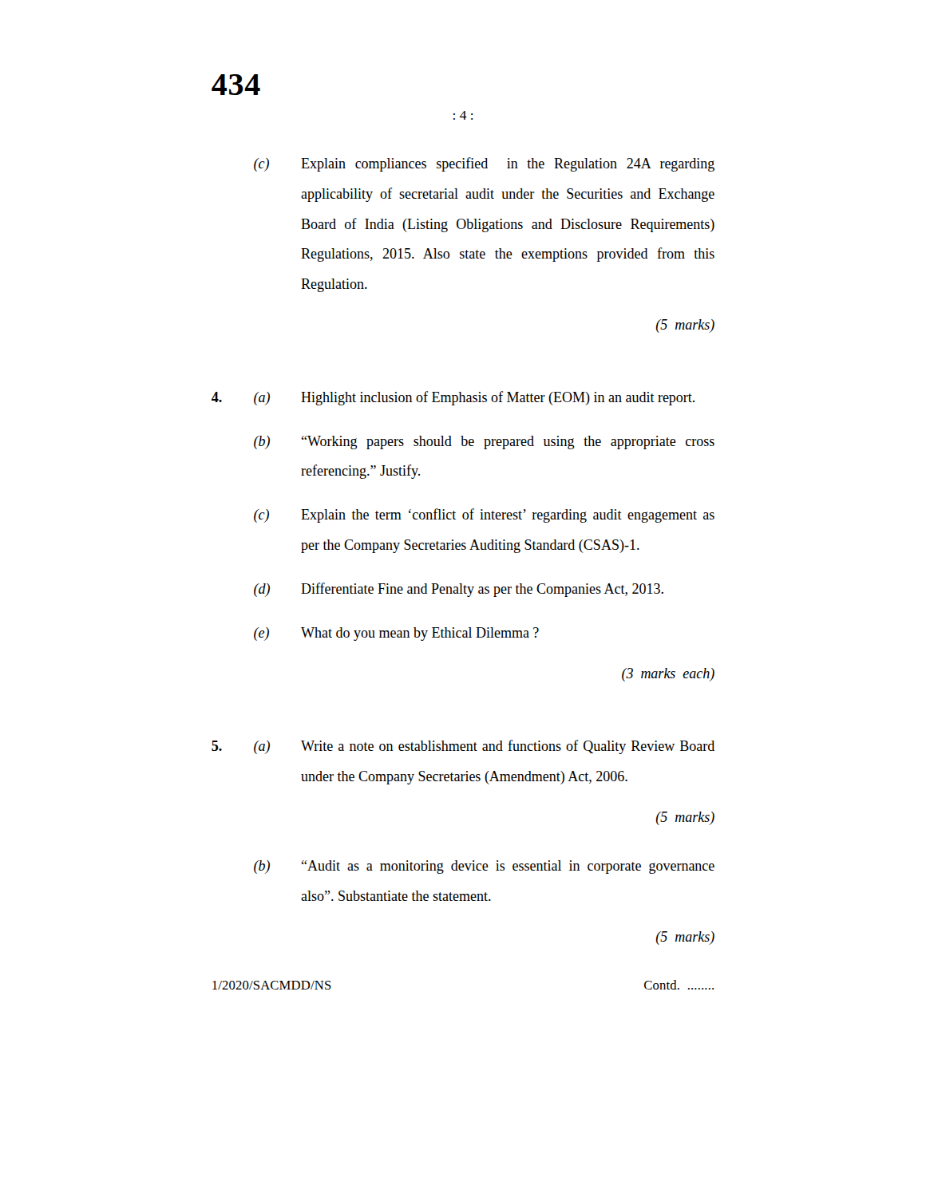434
: 4 :
(c)
Explain compliances specified in the Regulation 24A regarding applicability of secretarial audit under the Securities and Exchange Board of India (Listing Obligations and Disclosure Requirements) Regulations, 2015. Also state the exemptions provided from this Regulation.
(5 marks)
4.
(a)
Highlight inclusion of Emphasis of Matter (EOM) in an audit report.
(b)
“Working papers should be prepared using the appropriate cross referencing.” Justify.
(c)
Explain the term ‘conflict of interest’ regarding audit engagement as per the Company Secretaries Auditing Standard (CSAS)-1.
(d)
Differentiate Fine and Penalty as per the Companies Act, 2013.
(e)
What do you mean by Ethical Dilemma ?
(3 marks each)
5.
(a)
Write a note on establishment and functions of Quality Review Board under the Company Secretaries (Amendment) Act, 2006.
(5 marks)
(b)
“Audit as a monitoring device is essential in corporate governance also”. Substantiate the statement.
(5 marks)
1/2020/SACMDD/NS
Contd. ........